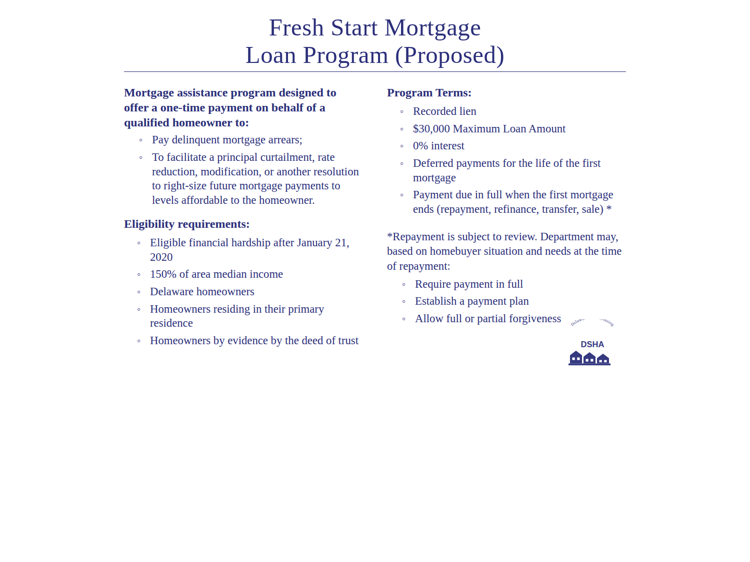Fresh Start Mortgage
Loan Program (Proposed)
Mortgage assistance program designed to offer a one-time payment on behalf of a qualified homeowner to:
Pay delinquent mortgage arrears;
To facilitate a principal curtailment, rate reduction, modification, or another resolution to right-size future mortgage payments to levels affordable to the homeowner.
Eligibility requirements:
Eligible financial hardship after January 21, 2020
150% of area median income
Delaware homeowners
Homeowners residing in their primary residence
Homeowners by evidence by the deed of trust
Program Terms:
Recorded lien
$30,000 Maximum Loan Amount
0% interest
Deferred payments for the life of the first mortgage
Payment due in full when the first mortgage ends (repayment, refinance, transfer, sale) *
*Repayment is subject to review. Department may, based on homebuyer situation and needs at the time of repayment:
Require payment in full
Establish a payment plan
Allow full or partial forgiveness
Delaware State Housing Authority DSHA